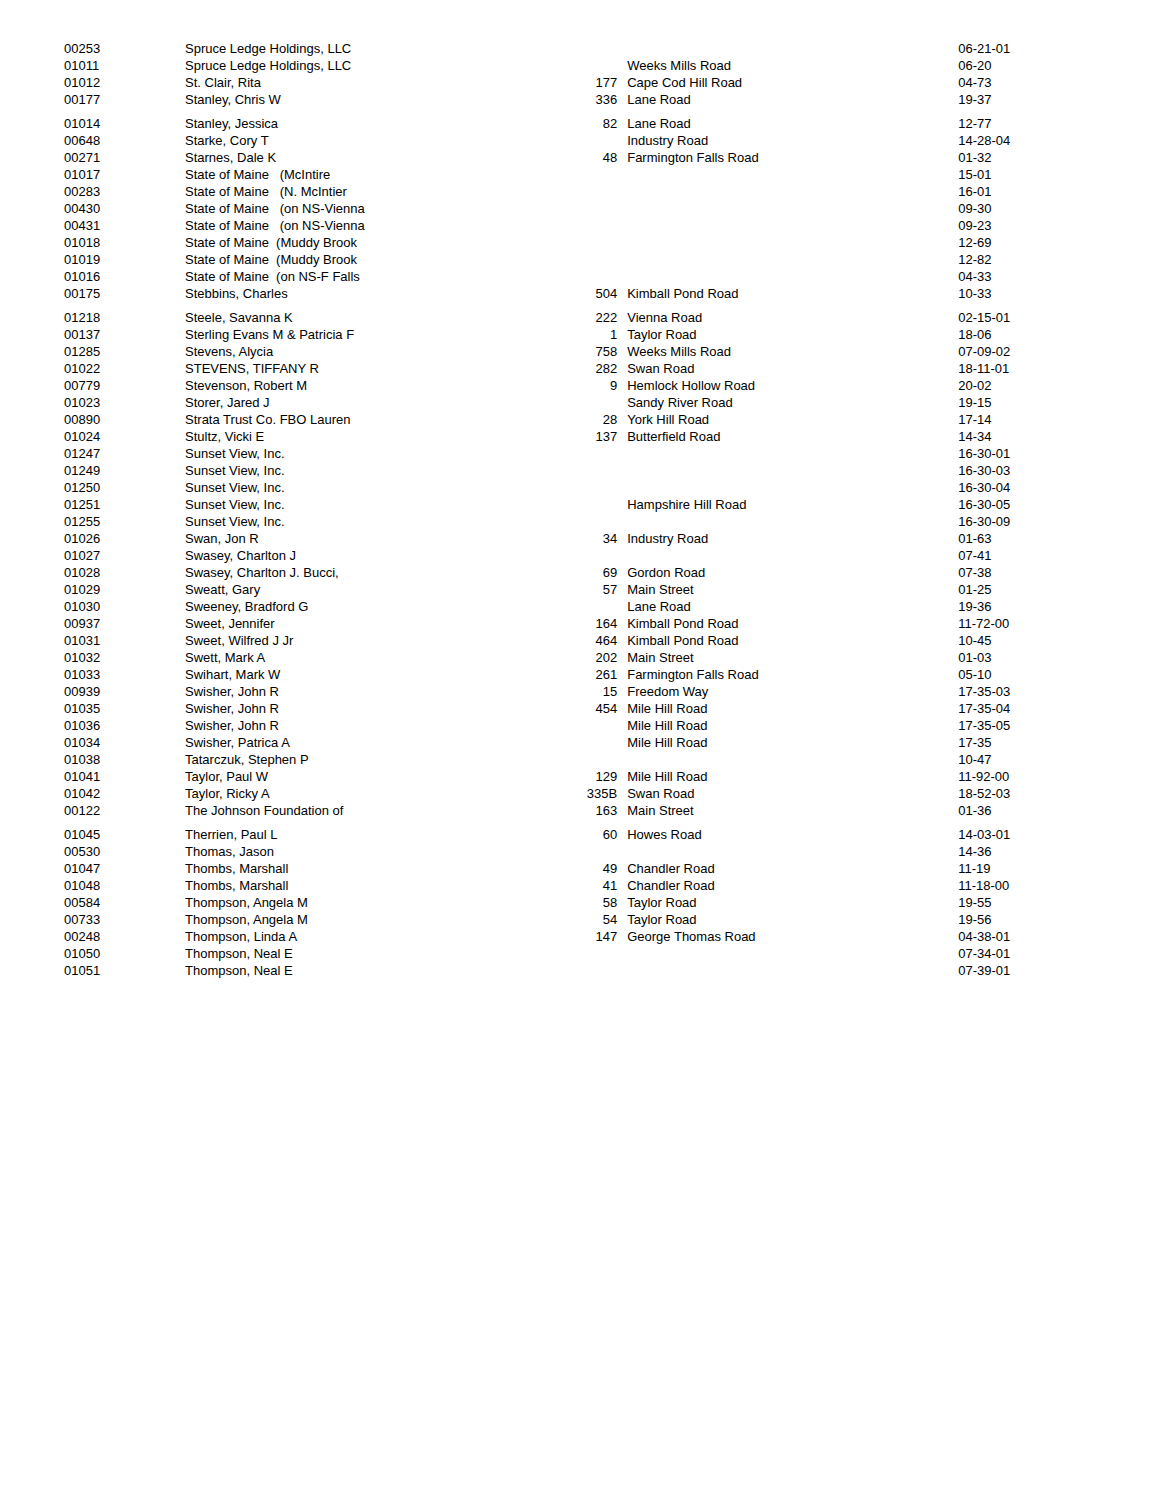| 00253 | Spruce Ledge Holdings, LLC | | | 06-21-01 |
| 01011 | Spruce Ledge Holdings, LLC | | Weeks Mills Road | 06-20 |
| 01012 | St. Clair, Rita | 177 | Cape Cod Hill Road | 04-73 |
| 00177 | Stanley, Chris W | 336 | Lane Road | 19-37 |
| 01014 | Stanley, Jessica | 82 | Lane Road | 12-77 |
| 00648 | Starke, Cory T | | Industry Road | 14-28-04 |
| 00271 | Starnes, Dale K | 48 | Farmington Falls Road | 01-32 |
| 01017 | State of Maine (McIntire | | | 15-01 |
| 00283 | State of Maine (N. McIntier | | | 16-01 |
| 00430 | State of Maine (on NS-Vienna | | | 09-30 |
| 00431 | State of Maine (on NS-Vienna | | | 09-23 |
| 01018 | State of Maine (Muddy Brook | | | 12-69 |
| 01019 | State of Maine (Muddy Brook | | | 12-82 |
| 01016 | State of Maine (on NS-F Falls | | | 04-33 |
| 00175 | Stebbins, Charles | 504 | Kimball Pond Road | 10-33 |
| 01218 | Steele, Savanna K | 222 | Vienna Road | 02-15-01 |
| 00137 | Sterling Evans M & Patricia F | 1 | Taylor Road | 18-06 |
| 01285 | Stevens, Alycia | 758 | Weeks Mills Road | 07-09-02 |
| 01022 | STEVENS, TIFFANY R | 282 | Swan Road | 18-11-01 |
| 00779 | Stevenson, Robert M | 9 | Hemlock Hollow Road | 20-02 |
| 01023 | Storer, Jared J | | Sandy River Road | 19-15 |
| 00890 | Strata Trust Co. FBO Lauren | 28 | York Hill Road | 17-14 |
| 01024 | Stultz, Vicki E | 137 | Butterfield Road | 14-34 |
| 01247 | Sunset View, Inc. | | | 16-30-01 |
| 01249 | Sunset View, Inc. | | | 16-30-03 |
| 01250 | Sunset View, Inc. | | | 16-30-04 |
| 01251 | Sunset View, Inc. | | Hampshire Hill Road | 16-30-05 |
| 01255 | Sunset View, Inc. | | | 16-30-09 |
| 01026 | Swan, Jon R | 34 | Industry Road | 01-63 |
| 01027 | Swasey, Charlton J | | | 07-41 |
| 01028 | Swasey, Charlton J. Bucci, | 69 | Gordon Road | 07-38 |
| 01029 | Sweatt, Gary | 57 | Main Street | 01-25 |
| 01030 | Sweeney, Bradford G | | Lane Road | 19-36 |
| 00937 | Sweet, Jennifer | 164 | Kimball Pond Road | 11-72-00 |
| 01031 | Sweet, Wilfred J Jr | 464 | Kimball Pond Road | 10-45 |
| 01032 | Swett, Mark A | 202 | Main Street | 01-03 |
| 01033 | Swihart, Mark W | 261 | Farmington Falls Road | 05-10 |
| 00939 | Swisher, John R | 15 | Freedom Way | 17-35-03 |
| 01035 | Swisher, John R | 454 | Mile Hill Road | 17-35-04 |
| 01036 | Swisher, John R | | Mile Hill Road | 17-35-05 |
| 01034 | Swisher, Patrica A | | Mile Hill Road | 17-35 |
| 01038 | Tatarczuk, Stephen P | | | 10-47 |
| 01041 | Taylor, Paul W | 129 | Mile Hill Road | 11-92-00 |
| 01042 | Taylor, Ricky A | 335B | Swan Road | 18-52-03 |
| 00122 | The Johnson Foundation of | 163 | Main Street | 01-36 |
| 01045 | Therrien, Paul L | 60 | Howes Road | 14-03-01 |
| 00530 | Thomas, Jason | | | 14-36 |
| 01047 | Thombs, Marshall | 49 | Chandler Road | 11-19 |
| 01048 | Thombs, Marshall | 41 | Chandler Road | 11-18-00 |
| 00584 | Thompson, Angela M | 58 | Taylor Road | 19-55 |
| 00733 | Thompson, Angela M | 54 | Taylor Road | 19-56 |
| 00248 | Thompson, Linda A | 147 | George Thomas Road | 04-38-01 |
| 01050 | Thompson, Neal E | | | 07-34-01 |
| 01051 | Thompson, Neal E | | | 07-39-01 |